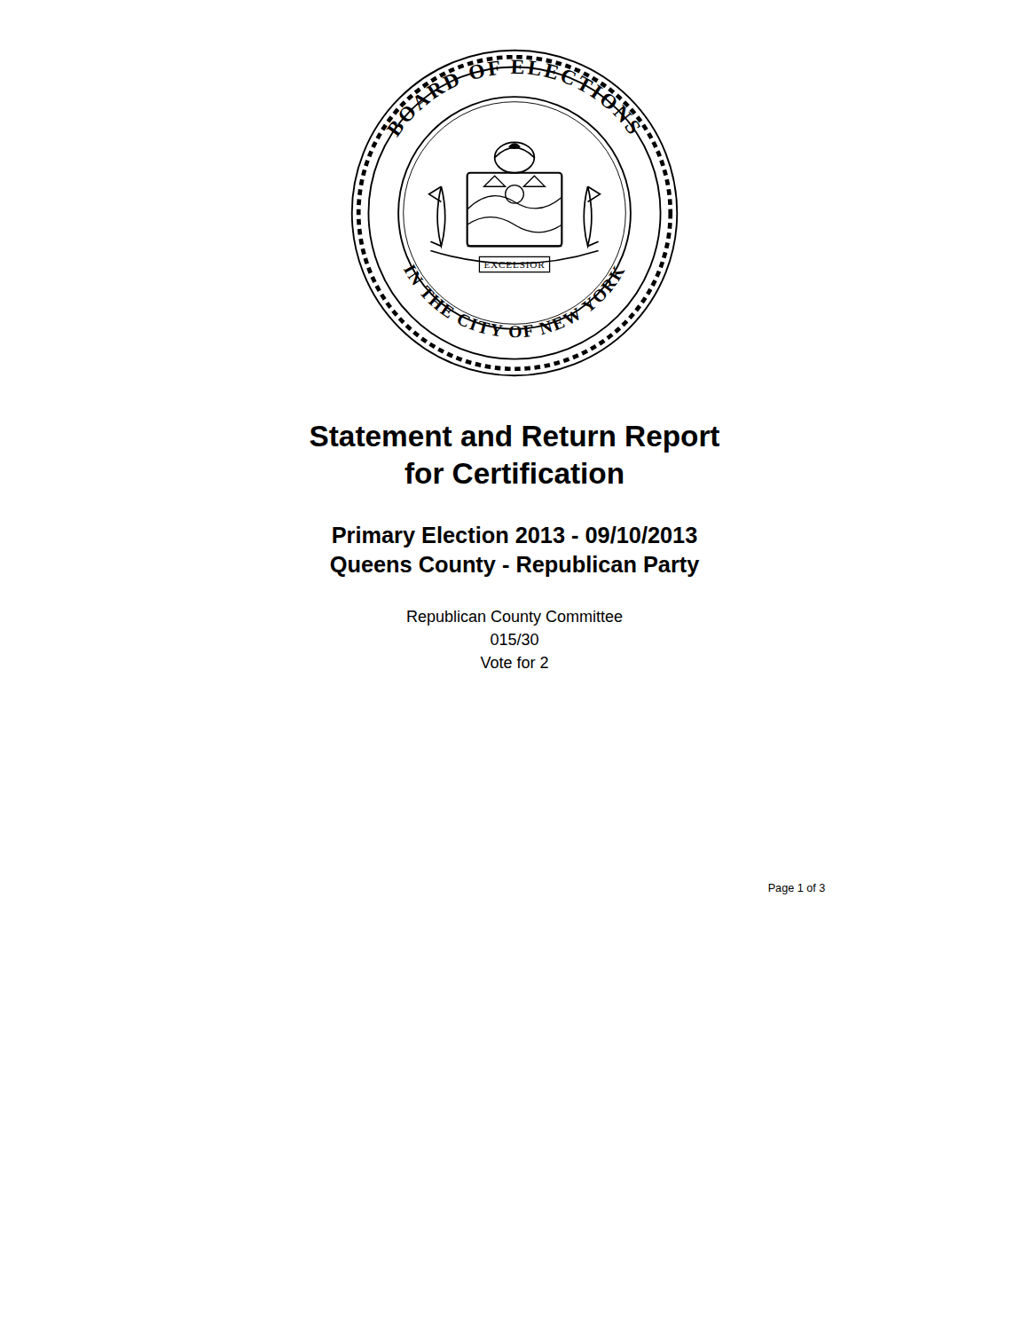Statement and Return Report
for Certification
Primary Election 2013 - 09/10/2013
Queens County - Republican Party
Republican County Committee
015/30
Vote for 2
Page 1 of 3